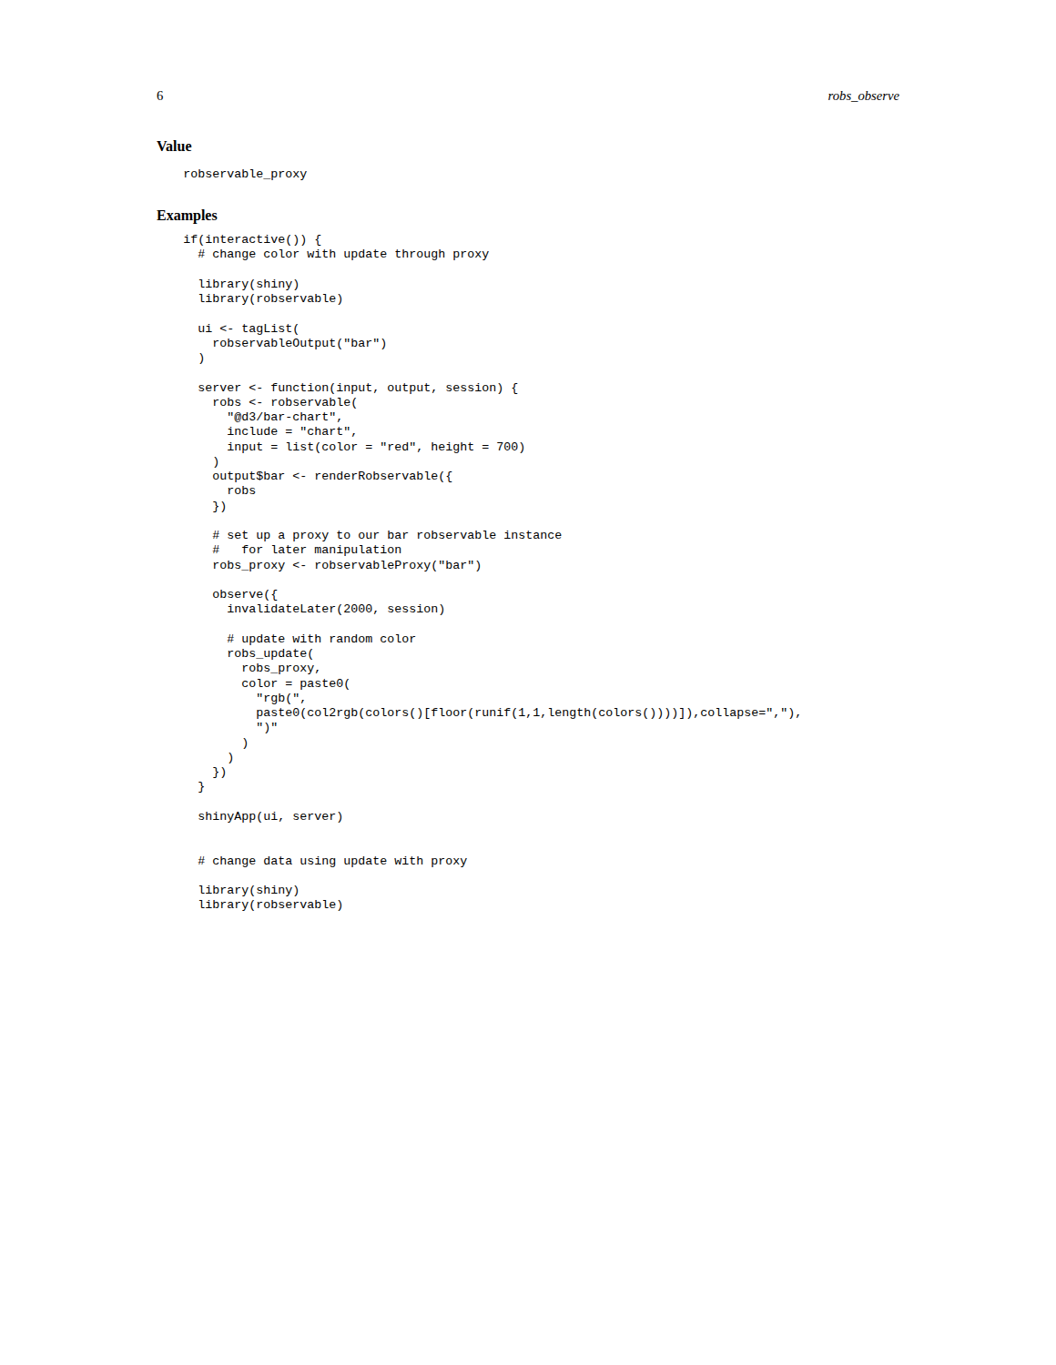6 robs_observe
Value
robservable_proxy
Examples
if(interactive()) {
  # change color with update through proxy

  library(shiny)
  library(robservable)

  ui <- tagList(
    robservableOutput("bar")
  )

  server <- function(input, output, session) {
    robs <- robservable(
      "@d3/bar-chart",
      include = "chart",
      input = list(color = "red", height = 700)
    )
    output$bar <- renderRobservable({
      robs
    })

    # set up a proxy to our bar robservable instance
    #   for later manipulation
    robs_proxy <- robservableProxy("bar")

    observe({
      invalidateLater(2000, session)

      # update with random color
      robs_update(
        robs_proxy,
        color = paste0(
          "rgb(",
          paste0(col2rgb(colors()[floor(runif(1,1,length(colors())))]),collapse=","),
          ")"
        )
      )
    })
  }

  shinyApp(ui, server)


  # change data using update with proxy

  library(shiny)
  library(robservable)